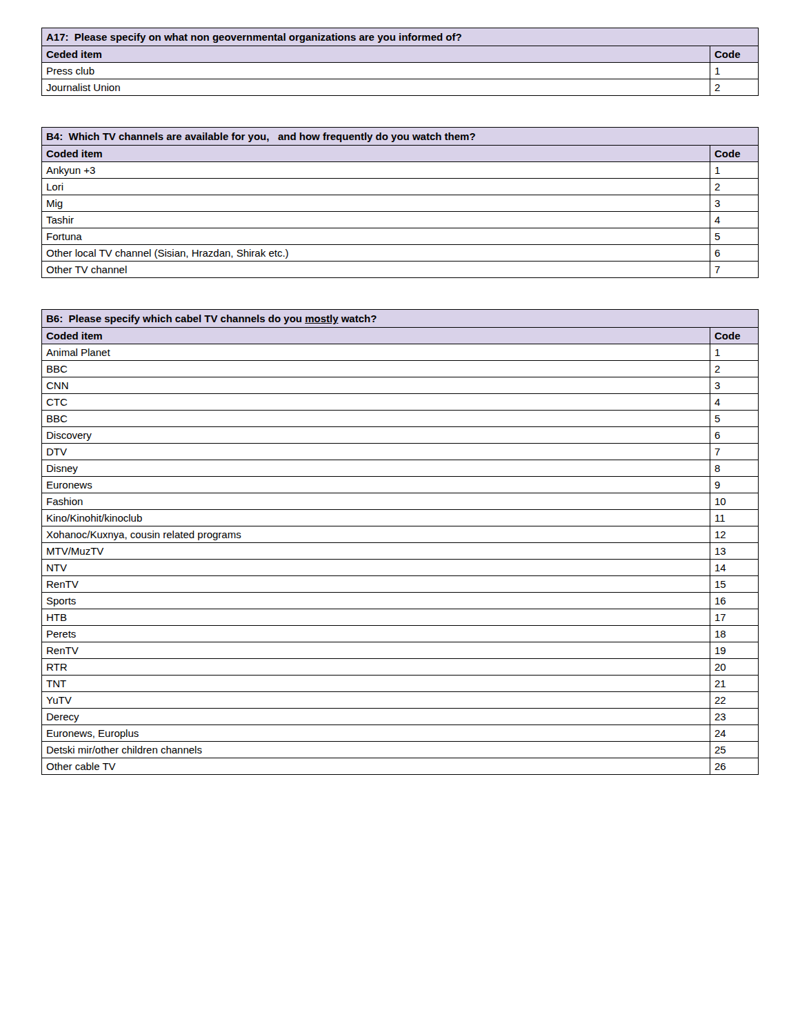A17: Please specify on what non geovernmental organizations are you informed of?
| Ceded item | Code |
| --- | --- |
| Press club | 1 |
| Journalist Union | 2 |
B4: Which TV channels are available for you, and how frequently do you watch them?
| Coded item | Code |
| --- | --- |
| Ankyun +3 | 1 |
| Lori | 2 |
| Mig | 3 |
| Tashir | 4 |
| Fortuna | 5 |
| Other local TV channel (Sisian, Hrazdan, Shirak etc.) | 6 |
| Other TV channel | 7 |
B6: Please specify which cabel TV channels do you mostly watch?
| Coded item | Code |
| --- | --- |
| Animal Planet | 1 |
| BBC | 2 |
| CNN | 3 |
| CTC | 4 |
| BBC | 5 |
| Discovery | 6 |
| DTV | 7 |
| Disney | 8 |
| Euronews | 9 |
| Fashion | 10 |
| Kino/Kinohit/kinoclub | 11 |
| Xohanoc/Kuxnya, cousin related programs | 12 |
| MTV/MuzTV | 13 |
| NTV | 14 |
| RenTV | 15 |
| Sports | 16 |
| HTB | 17 |
| Perets | 18 |
| RenTV | 19 |
| RTR | 20 |
| TNT | 21 |
| YuTV | 22 |
| Derecy | 23 |
| Euronews, Europlus | 24 |
| Detski mir/other children channels | 25 |
| Other cable TV | 26 |